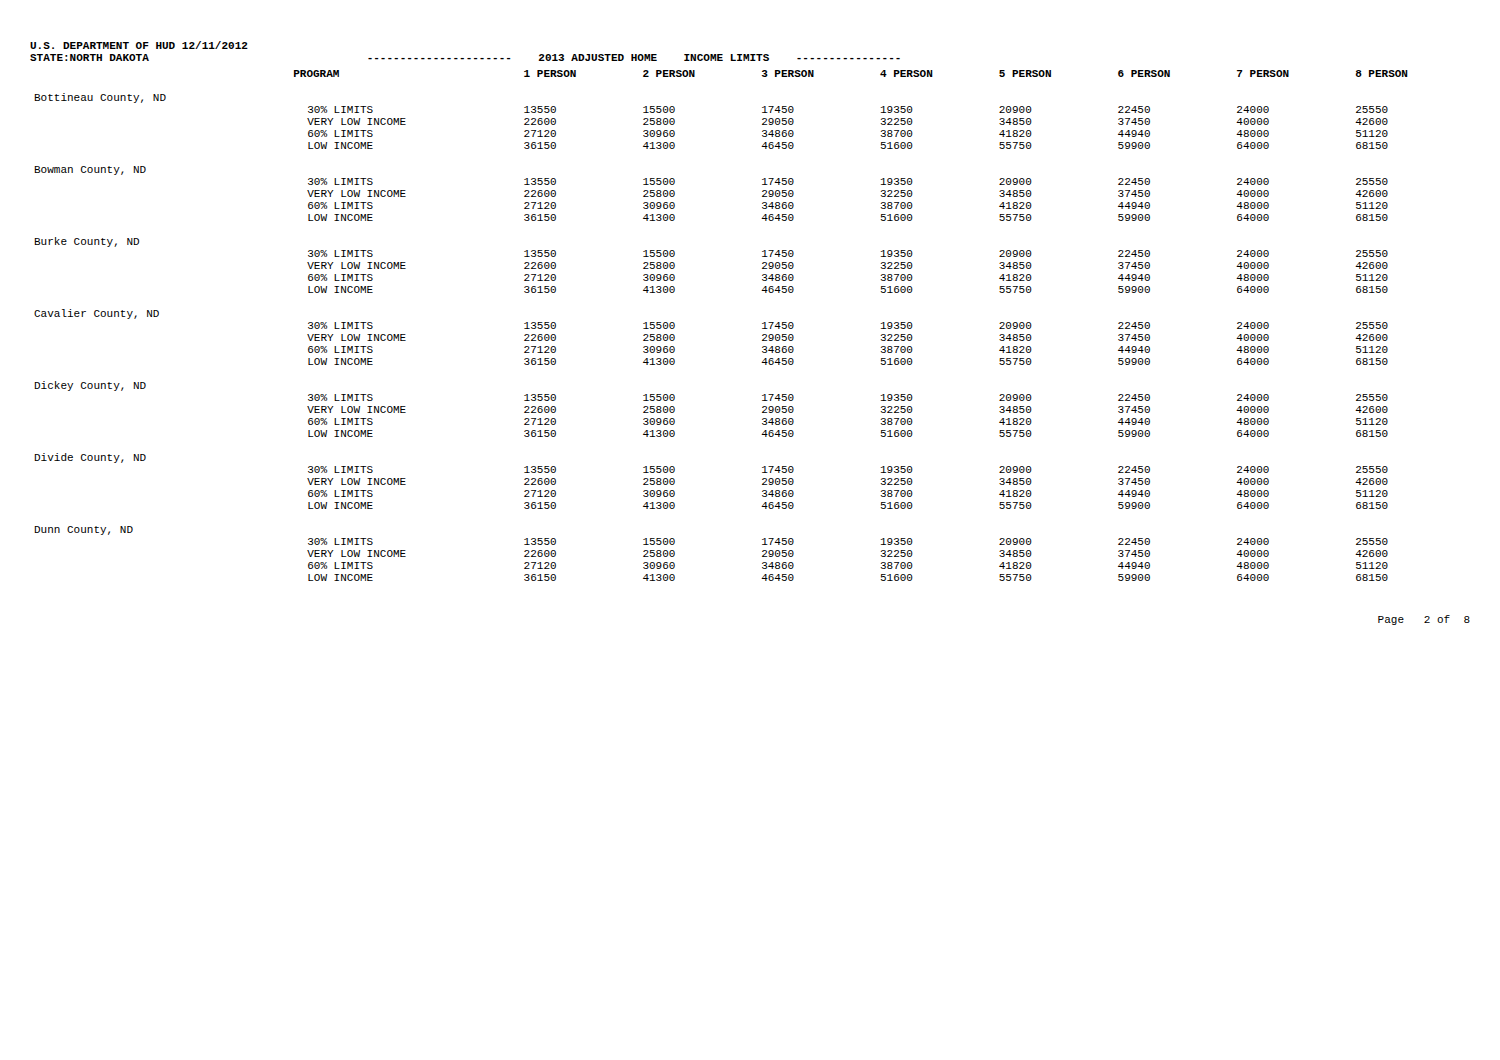U.S. DEPARTMENT OF HUD 12/11/2012
STATE:NORTH DAKOTA ---------------------- 2013 ADJUSTED HOME INCOME LIMITS ----------------
| | PROGRAM | 1 PERSON | 2 PERSON | 3 PERSON | 4 PERSON | 5 PERSON | 6 PERSON | 7 PERSON | 8 PERSON |
| --- | --- | --- | --- | --- | --- | --- | --- | --- | --- |
| Bottineau County, ND |
| | 30% LIMITS | 13550 | 15500 | 17450 | 19350 | 20900 | 22450 | 24000 | 25550 |
| | VERY LOW INCOME | 22600 | 25800 | 29050 | 32250 | 34850 | 37450 | 40000 | 42600 |
| | 60% LIMITS | 27120 | 30960 | 34860 | 38700 | 41820 | 44940 | 48000 | 51120 |
| | LOW INCOME | 36150 | 41300 | 46450 | 51600 | 55750 | 59900 | 64000 | 68150 |
| Bowman County, ND |
| | 30% LIMITS | 13550 | 15500 | 17450 | 19350 | 20900 | 22450 | 24000 | 25550 |
| | VERY LOW INCOME | 22600 | 25800 | 29050 | 32250 | 34850 | 37450 | 40000 | 42600 |
| | 60% LIMITS | 27120 | 30960 | 34860 | 38700 | 41820 | 44940 | 48000 | 51120 |
| | LOW INCOME | 36150 | 41300 | 46450 | 51600 | 55750 | 59900 | 64000 | 68150 |
| Burke County, ND |
| | 30% LIMITS | 13550 | 15500 | 17450 | 19350 | 20900 | 22450 | 24000 | 25550 |
| | VERY LOW INCOME | 22600 | 25800 | 29050 | 32250 | 34850 | 37450 | 40000 | 42600 |
| | 60% LIMITS | 27120 | 30960 | 34860 | 38700 | 41820 | 44940 | 48000 | 51120 |
| | LOW INCOME | 36150 | 41300 | 46450 | 51600 | 55750 | 59900 | 64000 | 68150 |
| Cavalier County, ND |
| | 30% LIMITS | 13550 | 15500 | 17450 | 19350 | 20900 | 22450 | 24000 | 25550 |
| | VERY LOW INCOME | 22600 | 25800 | 29050 | 32250 | 34850 | 37450 | 40000 | 42600 |
| | 60% LIMITS | 27120 | 30960 | 34860 | 38700 | 41820 | 44940 | 48000 | 51120 |
| | LOW INCOME | 36150 | 41300 | 46450 | 51600 | 55750 | 59900 | 64000 | 68150 |
| Dickey County, ND |
| | 30% LIMITS | 13550 | 15500 | 17450 | 19350 | 20900 | 22450 | 24000 | 25550 |
| | VERY LOW INCOME | 22600 | 25800 | 29050 | 32250 | 34850 | 37450 | 40000 | 42600 |
| | 60% LIMITS | 27120 | 30960 | 34860 | 38700 | 41820 | 44940 | 48000 | 51120 |
| | LOW INCOME | 36150 | 41300 | 46450 | 51600 | 55750 | 59900 | 64000 | 68150 |
| Divide County, ND |
| | 30% LIMITS | 13550 | 15500 | 17450 | 19350 | 20900 | 22450 | 24000 | 25550 |
| | VERY LOW INCOME | 22600 | 25800 | 29050 | 32250 | 34850 | 37450 | 40000 | 42600 |
| | 60% LIMITS | 27120 | 30960 | 34860 | 38700 | 41820 | 44940 | 48000 | 51120 |
| | LOW INCOME | 36150 | 41300 | 46450 | 51600 | 55750 | 59900 | 64000 | 68150 |
| Dunn County, ND |
| | 30% LIMITS | 13550 | 15500 | 17450 | 19350 | 20900 | 22450 | 24000 | 25550 |
| | VERY LOW INCOME | 22600 | 25800 | 29050 | 32250 | 34850 | 37450 | 40000 | 42600 |
| | 60% LIMITS | 27120 | 30960 | 34860 | 38700 | 41820 | 44940 | 48000 | 51120 |
| | LOW INCOME | 36150 | 41300 | 46450 | 51600 | 55750 | 59900 | 64000 | 68150 |
Page 2 of 8